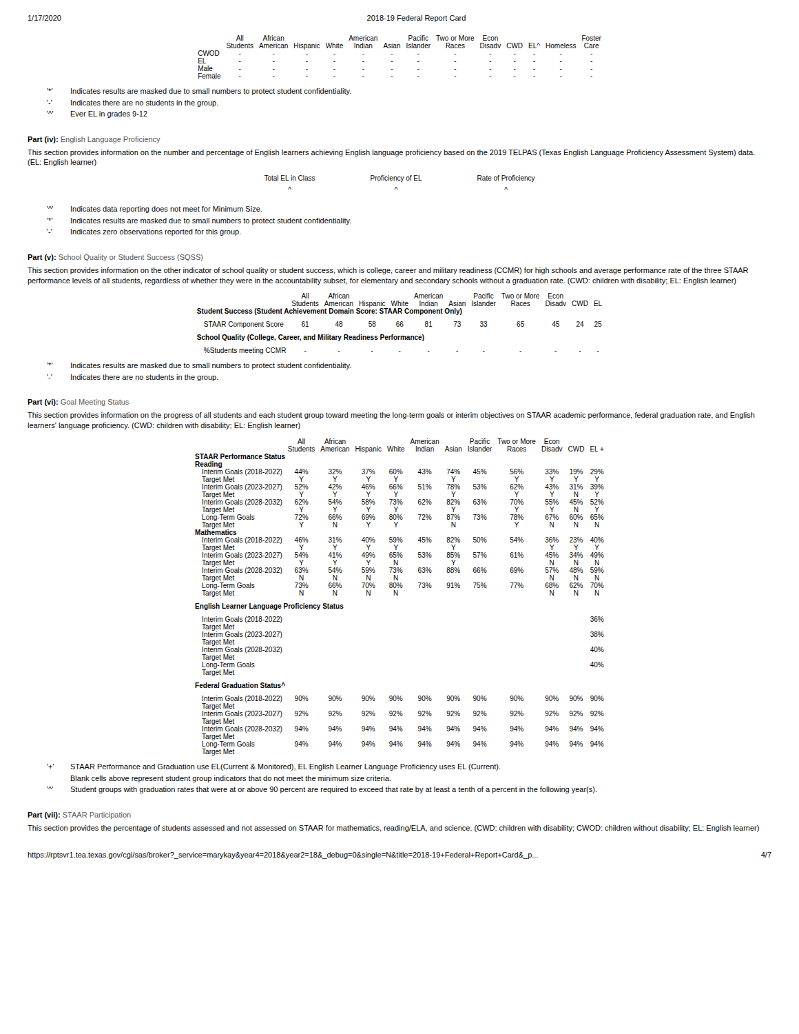1/17/2020
2018-19 Federal Report Card
| | All Students | African American | Hispanic | White | American Indian | Asian | Pacific Islander | Two or More Races | Econ Disadv | CWD | EL^ | Homeless | Foster Care |
| --- | --- | --- | --- | --- | --- | --- | --- | --- | --- | --- | --- | --- | --- |
| CWOD | - | - | - | - | - | - | - | - | - | - | - | - | - |
| EL | - | - | - | - | - | - | - | - | - | - | - | - | - |
| Male | - | - | - | - | - | - | - | - | - | - | - | - | - |
| Female | - | - | - | - | - | - | - | - | - | - | - | - | - |
'*'
Indicates results are masked due to small numbers to protect student confidentiality.
'-'
Indicates there are no students in the group.
'^'
Ever EL in grades 9-12
Part (iv): English Language Proficiency
This section provides information on the number and percentage of English learners achieving English language proficiency based on the 2019 TELPAS (Texas English Language Proficiency Assessment System) data.
(EL: English learner)
| Total EL in Class | Proficiency of EL | Rate of Proficiency |
| --- | --- | --- |
| ^ | ^ | ^ |
'^'
Indicates data reporting does not meet for Minimum Size.
'*'
Indicates results are masked due to small numbers to protect student confidentiality.
'-'
Indicates zero observations reported for this group.
Part (v): School Quality or Student Success (SQSS)
This section provides information on the other indicator of school quality or student success, which is college, career and military readiness (CCMR) for high schools and average performance rate of the three STAAR performance levels of all students, regardless of whether they were in the accountability subset, for elementary and secondary schools without a graduation rate. (CWD: children with disability; EL: English learner)
| | All Students | African American | Hispanic | White | American Indian | Asian | Pacific Islander | Two or More Races | Econ Disadv | CWD | EL |
| --- | --- | --- | --- | --- | --- | --- | --- | --- | --- | --- | --- |
| Student Success (Student Achievement Domain Score: STAAR Component Only) |
| STAAR Component Score | 61 | 48 | 58 | 66 | 81 | 73 | 33 | 65 | 45 | 24 | 25 |
| School Quality (College, Career, and Military Readiness Performance) |
| %Students meeting CCMR | - | - | - | - | - | - | - | - | - | - | - |
'*'
Indicates results are masked due to small numbers to protect student confidentiality.
'-'
Indicates there are no students in the group.
Part (vi): Goal Meeting Status
This section provides information on the progress of all students and each student group toward meeting the long-term goals or interim objectives on STAAR academic performance, federal graduation rate, and English learners' language proficiency. (CWD: children with disability; EL: English learner)
| | All Students | African American | Hispanic | White | American Indian | Asian | Pacific Islander | Two or More Races | Econ Disadv | CWD | EL + |
| --- | --- | --- | --- | --- | --- | --- | --- | --- | --- | --- | --- |
| STAAR Performance Status |
| Reading |
| Interim Goals (2018-2022) | 44% | 32% | 37% | 60% | 43% | 74% | 45% | 56% | 33% | 19% | 29% |
| Target Met | Y | Y | Y | Y | | Y | | Y | Y | Y | Y |
| Interim Goals (2023-2027) | 52% | 42% | 46% | 66% | 51% | 78% | 53% | 62% | 43% | 31% | 39% |
| Target Met | Y | Y | Y | Y | | Y | | Y | Y | N | Y |
| Interim Goals (2028-2032) | 62% | 54% | 58% | 73% | 62% | 82% | 63% | 70% | 55% | 45% | 52% |
| Target Met | Y | Y | Y | Y | | Y | | Y | Y | N | Y |
| Long-Term Goals | 72% | 66% | 69% | 80% | 72% | 87% | 73% | 78% | 67% | 60% | 65% |
| Target Met | Y | N | Y | Y | | N | | Y | N | N | N |
| Mathematics |
| Interim Goals (2018-2022) | 46% | 31% | 40% | 59% | 45% | 82% | 50% | 54% | 36% | 23% | 40% |
| Target Met | Y | Y | Y | Y | | Y | | | Y | Y | Y |
| Interim Goals (2023-2027) | 54% | 41% | 49% | 65% | 53% | 85% | 57% | 61% | 45% | 34% | 49% |
| Target Met | Y | Y | Y | N | | Y | | | N | N | N |
| Interim Goals (2028-2032) | 63% | 54% | 59% | 73% | 63% | 88% | 66% | 69% | 57% | 48% | 59% |
| Target Met | N | N | N | N | | | | | N | N | N |
| Long-Term Goals | 73% | 66% | 70% | 80% | 73% | 91% | 75% | 77% | 68% | 62% | 70% |
| Target Met | N | N | N | N | | | | | N | N | N |
| English Learner Language Proficiency Status |
| Interim Goals (2018-2022) | | | | | | | | | | | 36% |
| Target Met | | | | | | | | | | | |
| Interim Goals (2023-2027) | | | | | | | | | | | 38% |
| Target Met | | | | | | | | | | | |
| Interim Goals (2028-2032) | | | | | | | | | | | 40% |
| Target Met | | | | | | | | | | | |
| Long-Term Goals | | | | | | | | | | | 40% |
| Target Met | | | | | | | | | | | |
| Federal Graduation Status^ |
| Interim Goals (2018-2022) | 90% | 90% | 90% | 90% | 90% | 90% | 90% | 90% | 90% | 90% | 90% |
| Target Met | | | | | | | | | | | |
| Interim Goals (2023-2027) | 92% | 92% | 92% | 92% | 92% | 92% | 92% | 92% | 92% | 92% | 92% |
| Target Met | | | | | | | | | | | |
| Interim Goals (2028-2032) | 94% | 94% | 94% | 94% | 94% | 94% | 94% | 94% | 94% | 94% | 94% |
| Target Met | | | | | | | | | | | |
| Long-Term Goals | 94% | 94% | 94% | 94% | 94% | 94% | 94% | 94% | 94% | 94% | 94% |
| Target Met | | | | | | | | | | | |
'+'
STAAR Performance and Graduation use EL(Current & Monitored), EL English Learner Language Proficiency uses EL (Current).
Blank cells above represent student group indicators that do not meet the minimum size criteria.
'^'
Student groups with graduation rates that were at or above 90 percent are required to exceed that rate by at least a tenth of a percent in the following year(s).
Part (vii): STAAR Participation
This section provides the percentage of students assessed and not assessed on STAAR for mathematics, reading/ELA, and science. (CWD: children with disability; CWOD: children without disability; EL: English learner)
https://rptsvr1.tea.texas.gov/cgi/sas/broker?_service=marykay&year4=2018&year2=18&_debug=0&single=N&title=2018-19+Federal+Report+Card&_p...
4/7